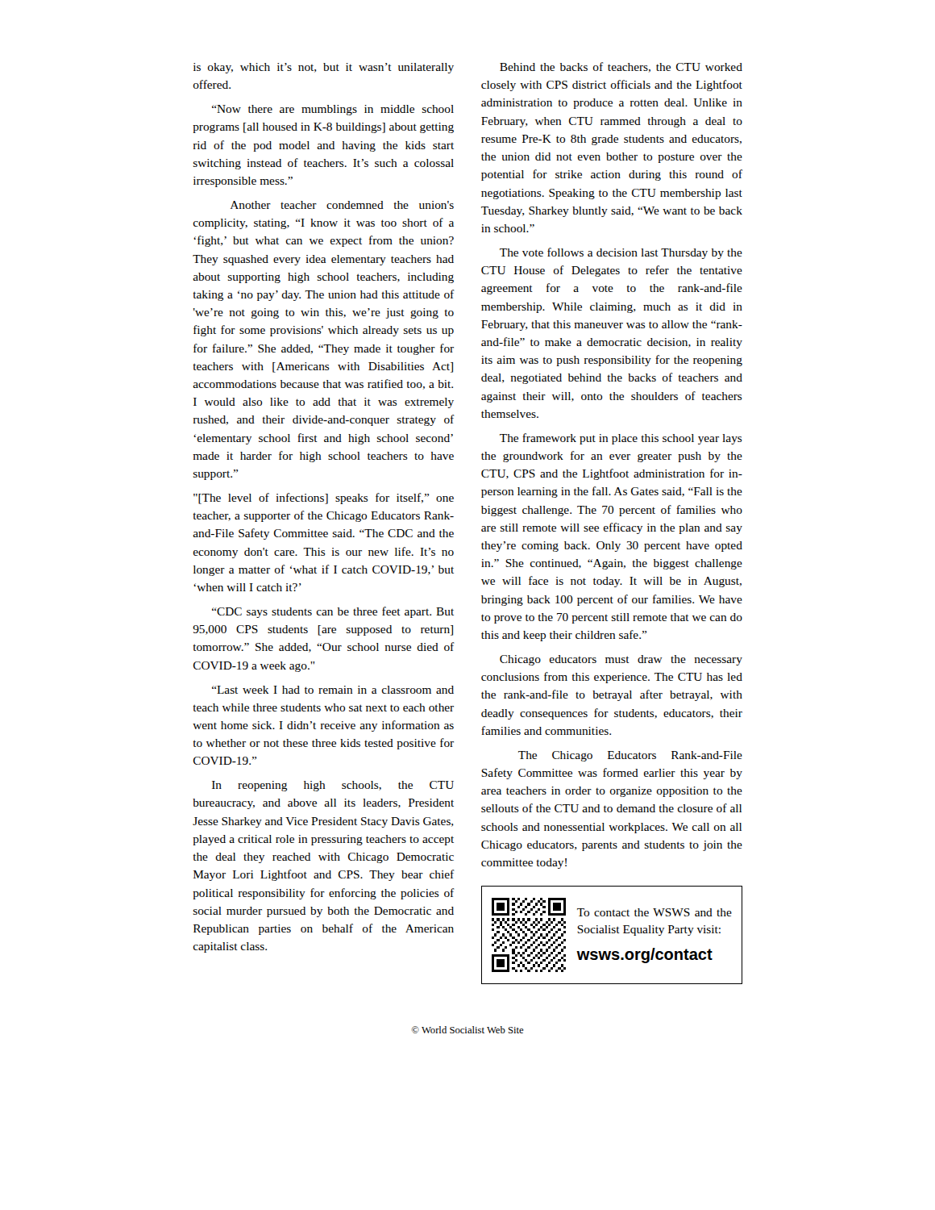is okay, which it’s not, but it wasn’t unilaterally offered.
“Now there are mumblings in middle school programs [all housed in K-8 buildings] about getting rid of the pod model and having the kids start switching instead of teachers. It’s such a colossal irresponsible mess.”
Another teacher condemned the union's complicity, stating, “I know it was too short of a ‘fight,’ but what can we expect from the union? They squashed every idea elementary teachers had about supporting high school teachers, including taking a ‘no pay’ day. The union had this attitude of 'we’re not going to win this, we’re just going to fight for some provisions' which already sets us up for failure.” She added, “They made it tougher for teachers with [Americans with Disabilities Act] accommodations because that was ratified too, a bit. I would also like to add that it was extremely rushed, and their divide-and-conquer strategy of ‘elementary school first and high school second’ made it harder for high school teachers to have support.”
"[The level of infections] speaks for itself,” one teacher, a supporter of the Chicago Educators Rank-and-File Safety Committee said. “The CDC and the economy don't care. This is our new life. It’s no longer a matter of ‘what if I catch COVID-19,’ but ‘when will I catch it?’
“CDC says students can be three feet apart. But 95,000 CPS students [are supposed to return] tomorrow.” She added, “Our school nurse died of COVID-19 a week ago."
“Last week I had to remain in a classroom and teach while three students who sat next to each other went home sick. I didn’t receive any information as to whether or not these three kids tested positive for COVID-19.”
In reopening high schools, the CTU bureaucracy, and above all its leaders, President Jesse Sharkey and Vice President Stacy Davis Gates, played a critical role in pressuring teachers to accept the deal they reached with Chicago Democratic Mayor Lori Lightfoot and CPS. They bear chief political responsibility for enforcing the policies of social murder pursued by both the Democratic and Republican parties on behalf of the American capitalist class.
Behind the backs of teachers, the CTU worked closely with CPS district officials and the Lightfoot administration to produce a rotten deal. Unlike in February, when CTU rammed through a deal to resume Pre-K to 8th grade students and educators, the union did not even bother to posture over the potential for strike action during this round of negotiations. Speaking to the CTU membership last Tuesday, Sharkey bluntly said, “We want to be back in school.”
The vote follows a decision last Thursday by the CTU House of Delegates to refer the tentative agreement for a vote to the rank-and-file membership. While claiming, much as it did in February, that this maneuver was to allow the “rank-and-file” to make a democratic decision, in reality its aim was to push responsibility for the reopening deal, negotiated behind the backs of teachers and against their will, onto the shoulders of teachers themselves.
The framework put in place this school year lays the groundwork for an ever greater push by the CTU, CPS and the Lightfoot administration for in-person learning in the fall. As Gates said, “Fall is the biggest challenge. The 70 percent of families who are still remote will see efficacy in the plan and say they’re coming back. Only 30 percent have opted in.” She continued, “Again, the biggest challenge we will face is not today. It will be in August, bringing back 100 percent of our families. We have to prove to the 70 percent still remote that we can do this and keep their children safe.”
Chicago educators must draw the necessary conclusions from this experience. The CTU has led the rank-and-file to betrayal after betrayal, with deadly consequences for students, educators, their families and communities.
The Chicago Educators Rank-and-File Safety Committee was formed earlier this year by area teachers in order to organize opposition to the sellouts of the CTU and to demand the closure of all schools and nonessential workplaces. We call on all Chicago educators, parents and students to join the committee today!
To contact the WSWS and the Socialist Equality Party visit:
wsws.org/contact
© World Socialist Web Site